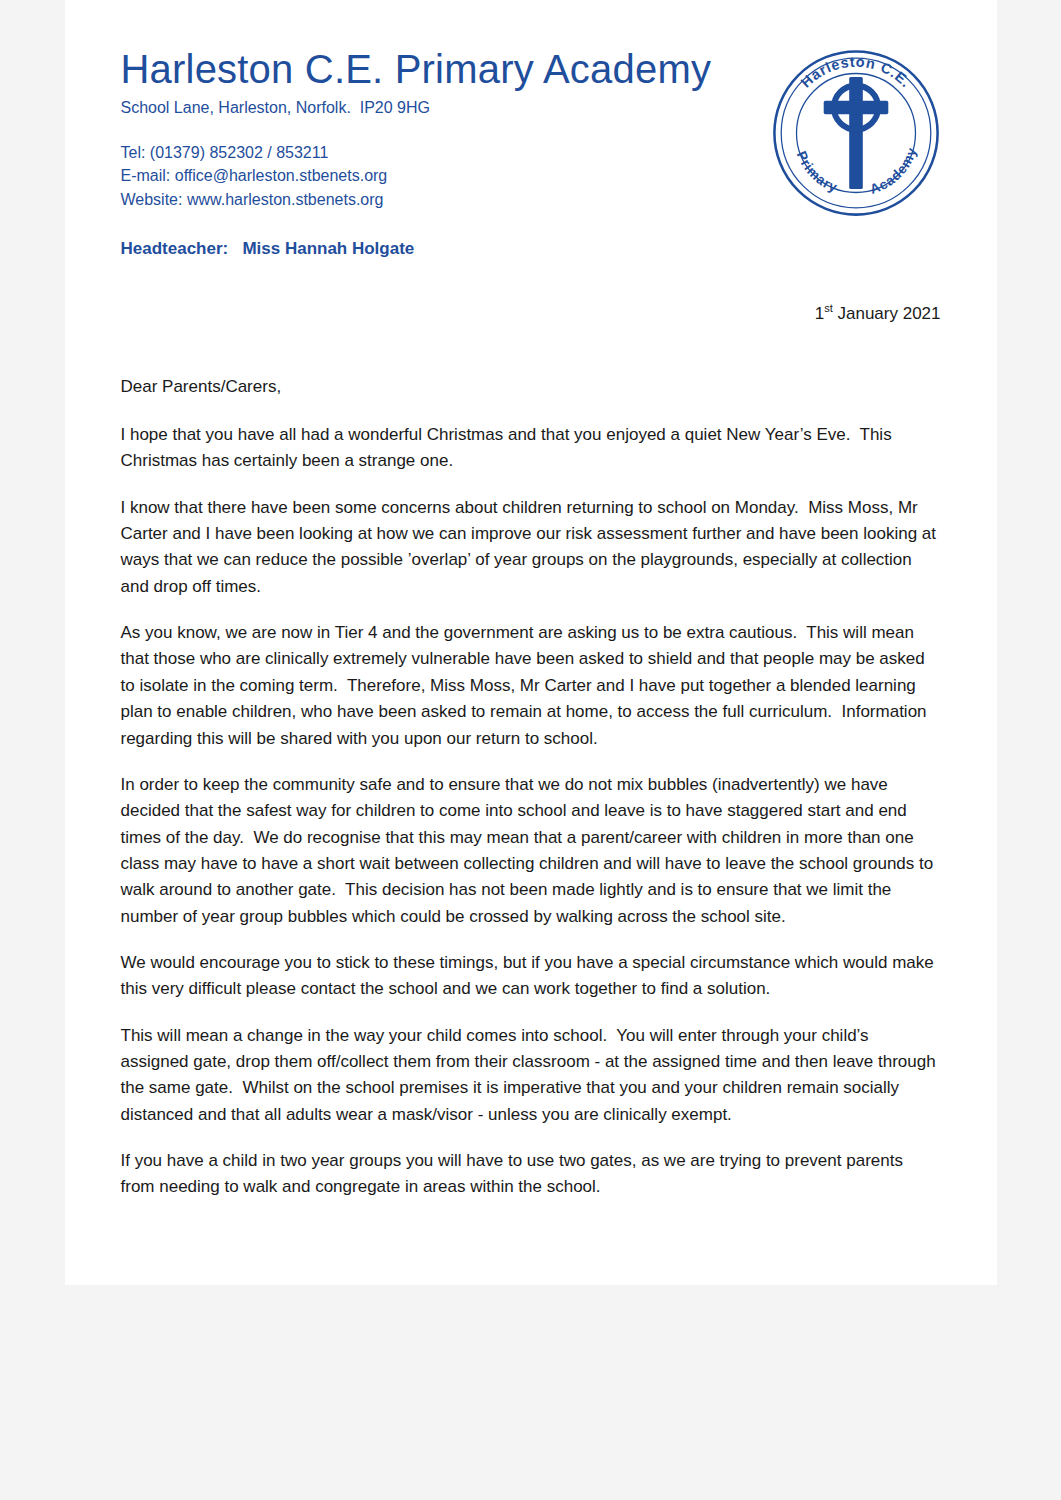Harleston C.E. Primary Academy
School Lane, Harleston, Norfolk. IP20 9HG
Tel: (01379) 852302 / 853211
E-mail: office@harleston.stbenets.org
Website: www.harleston.stbenets.org
Headteacher: Miss Hannah Holgate
Harleston C.E. Primary Academy crest Harleston C.E. Primary Academy
1st January 2021
Dear Parents/Carers,
I hope that you have all had a wonderful Christmas and that you enjoyed a quiet New Year’s Eve. This Christmas has certainly been a strange one.
I know that there have been some concerns about children returning to school on Monday. Miss Moss, Mr Carter and I have been looking at how we can improve our risk assessment further and have been looking at ways that we can reduce the possible ’overlap’ of year groups on the playgrounds, especially at collection and drop off times.
As you know, we are now in Tier 4 and the government are asking us to be extra cautious. This will mean that those who are clinically extremely vulnerable have been asked to shield and that people may be asked to isolate in the coming term. Therefore, Miss Moss, Mr Carter and I have put together a blended learning plan to enable children, who have been asked to remain at home, to access the full curriculum. Information regarding this will be shared with you upon our return to school.
In order to keep the community safe and to ensure that we do not mix bubbles (inadvertently) we have decided that the safest way for children to come into school and leave is to have staggered start and end times of the day. We do recognise that this may mean that a parent/career with children in more than one class may have to have a short wait between collecting children and will have to leave the school grounds to walk around to another gate. This decision has not been made lightly and is to ensure that we limit the number of year group bubbles which could be crossed by walking across the school site.
We would encourage you to stick to these timings, but if you have a special circumstance which would make this very difficult please contact the school and we can work together to find a solution.
This will mean a change in the way your child comes into school. You will enter through your child’s assigned gate, drop them off/collect them from their classroom - at the assigned time and then leave through the same gate. Whilst on the school premises it is imperative that you and your children remain socially distanced and that all adults wear a mask/visor - unless you are clinically exempt.
If you have a child in two year groups you will have to use two gates, as we are trying to prevent parents from needing to walk and congregate in areas within the school.